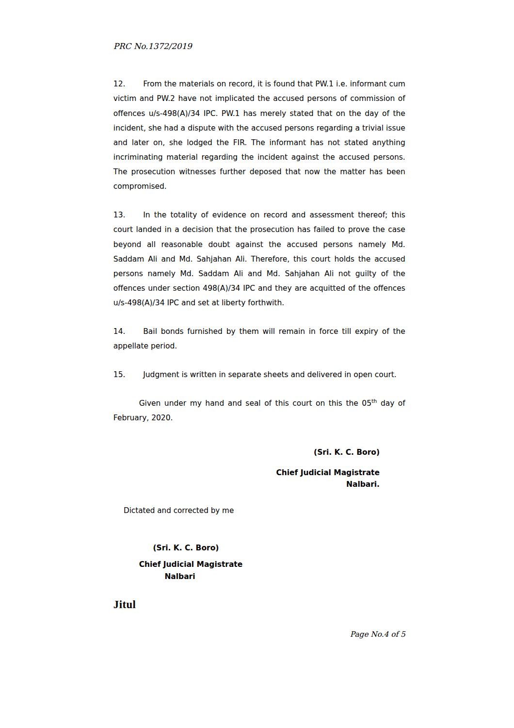PRC No.1372/2019
12. From the materials on record, it is found that PW.1 i.e. informant cum victim and PW.2 have not implicated the accused persons of commission of offences u/s-498(A)/34 IPC. PW.1 has merely stated that on the day of the incident, she had a dispute with the accused persons regarding a trivial issue and later on, she lodged the FIR. The informant has not stated anything incriminating material regarding the incident against the accused persons. The prosecution witnesses further deposed that now the matter has been compromised.
13. In the totality of evidence on record and assessment thereof; this court landed in a decision that the prosecution has failed to prove the case beyond all reasonable doubt against the accused persons namely Md. Saddam Ali and Md. Sahjahan Ali. Therefore, this court holds the accused persons namely Md. Saddam Ali and Md. Sahjahan Ali not guilty of the offences under section 498(A)/34 IPC and they are acquitted of the offences u/s-498(A)/34 IPC and set at liberty forthwith.
14. Bail bonds furnished by them will remain in force till expiry of the appellate period.
15. Judgment is written in separate sheets and delivered in open court.
Given under my hand and seal of this court on this the 05th day of February, 2020.
(Sri. K. C. Boro) Chief Judicial MagistrateNalbari.
Dictated and corrected by me
(Sri. K. C. Boro) Chief Judicial MagistrateNalbari
Jitul
Page No.4 of 5